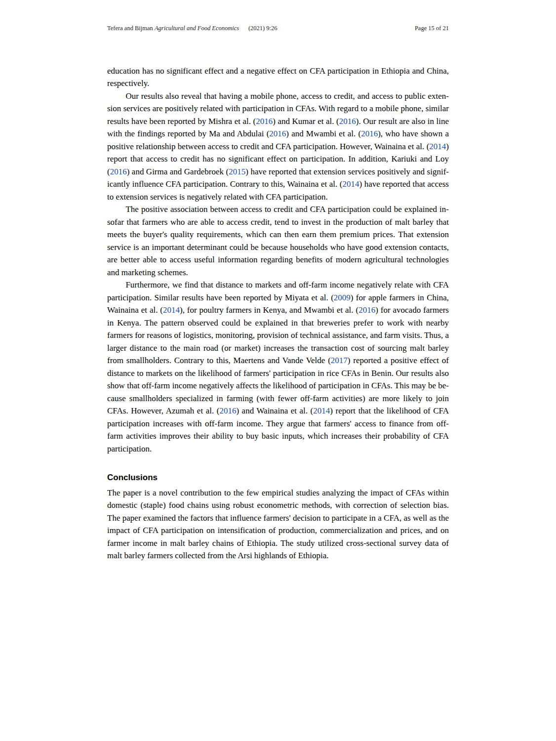Tefera and Bijman Agricultural and Food Economics (2021) 9:26
Page 15 of 21
education has no significant effect and a negative effect on CFA participation in Ethiopia and China, respectively.
Our results also reveal that having a mobile phone, access to credit, and access to public extension services are positively related with participation in CFAs. With regard to a mobile phone, similar results have been reported by Mishra et al. (2016) and Kumar et al. (2016). Our result are also in line with the findings reported by Ma and Abdulai (2016) and Mwambi et al. (2016), who have shown a positive relationship between access to credit and CFA participation. However, Wainaina et al. (2014) report that access to credit has no significant effect on participation. In addition, Kariuki and Loy (2016) and Girma and Gardebroek (2015) have reported that extension services positively and significantly influence CFA participation. Contrary to this, Wainaina et al. (2014) have reported that access to extension services is negatively related with CFA participation.
The positive association between access to credit and CFA participation could be explained insofar that farmers who are able to access credit, tend to invest in the production of malt barley that meets the buyer's quality requirements, which can then earn them premium prices. That extension service is an important determinant could be because households who have good extension contacts, are better able to access useful information regarding benefits of modern agricultural technologies and marketing schemes.
Furthermore, we find that distance to markets and off-farm income negatively relate with CFA participation. Similar results have been reported by Miyata et al. (2009) for apple farmers in China, Wainaina et al. (2014), for poultry farmers in Kenya, and Mwambi et al. (2016) for avocado farmers in Kenya. The pattern observed could be explained in that breweries prefer to work with nearby farmers for reasons of logistics, monitoring, provision of technical assistance, and farm visits. Thus, a larger distance to the main road (or market) increases the transaction cost of sourcing malt barley from smallholders. Contrary to this, Maertens and Vande Velde (2017) reported a positive effect of distance to markets on the likelihood of farmers' participation in rice CFAs in Benin. Our results also show that off-farm income negatively affects the likelihood of participation in CFAs. This may be because smallholders specialized in farming (with fewer off-farm activities) are more likely to join CFAs. However, Azumah et al. (2016) and Wainaina et al. (2014) report that the likelihood of CFA participation increases with off-farm income. They argue that farmers' access to finance from off-farm activities improves their ability to buy basic inputs, which increases their probability of CFA participation.
Conclusions
The paper is a novel contribution to the few empirical studies analyzing the impact of CFAs within domestic (staple) food chains using robust econometric methods, with correction of selection bias. The paper examined the factors that influence farmers' decision to participate in a CFA, as well as the impact of CFA participation on intensification of production, commercialization and prices, and on farmer income in malt barley chains of Ethiopia. The study utilized cross-sectional survey data of malt barley farmers collected from the Arsi highlands of Ethiopia.